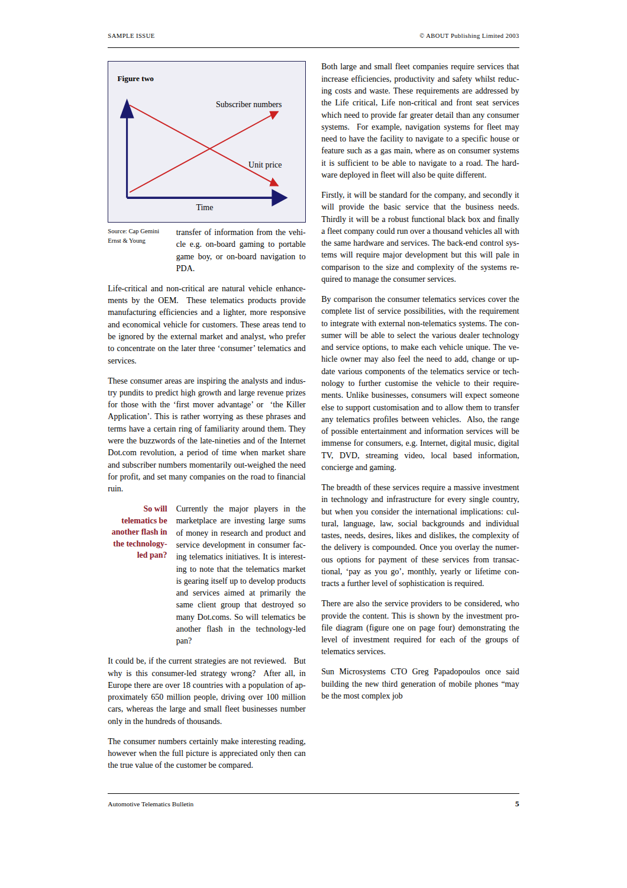Sample Issue © ABOUT Publishing Limited 2003
Figure two
Subscriber numbers Unit price Time
Source: Cap Gemini Ernst & Young
transfer of information from the vehicle e.g. on-board gaming to portable game boy, or on-board navigation to PDA.
Life-critical and non-critical are natural vehicle enhancements by the OEM. These telematics products provide manufacturing efficiencies and a lighter, more responsive and economical vehicle for customers. These areas tend to be ignored by the external market and analyst, who prefer to concentrate on the later three ‘consumer’ telematics and services.
These consumer areas are inspiring the analysts and industry pundits to predict high growth and large revenue prizes for those with the ‘first mover advantage’ or ‘the Killer Application’. This is rather worrying as these phrases and terms have a certain ring of familiarity around them. They were the buzzwords of the late-nineties and of the Internet Dot.com revolution, a period of time when market share and subscriber numbers momentarily out-weighed the need for profit, and set many companies on the road to financial ruin.
So will telematics be another flash in the technology-led pan?
Currently the major players in the marketplace are investing large sums of money in research and product and service development in consumer facing telematics initiatives. It is interesting to note that the telematics market is gearing itself up to develop products and services aimed at primarily the same client group that destroyed so many Dot.coms. So will telematics be another flash in the technology-led pan?
It could be, if the current strategies are not reviewed. But why is this consumer-led strategy wrong? After all, in Europe there are over 18 countries with a population of approximately 650 million people, driving over 100 million cars, whereas the large and small fleet businesses number only in the hundreds of thousands.
The consumer numbers certainly make interesting reading, however when the full picture is appreciated only then can the true value of the customer be compared.
Both large and small fleet companies require services that increase efficiencies, productivity and safety whilst reducing costs and waste. These requirements are addressed by the Life critical, Life non-critical and front seat services which need to provide far greater detail than any consumer systems. For example, navigation systems for fleet may need to have the facility to navigate to a specific house or feature such as a gas main, where as on consumer systems it is sufficient to be able to navigate to a road. The hardware deployed in fleet will also be quite different.
Firstly, it will be standard for the company, and secondly it will provide the basic service that the business needs. Thirdly it will be a robust functional black box and finally a fleet company could run over a thousand vehicles all with the same hardware and services. The back-end control systems will require major development but this will pale in comparison to the size and complexity of the systems required to manage the consumer services.
By comparison the consumer telematics services cover the complete list of service possibilities, with the requirement to integrate with external non-telematics systems. The consumer will be able to select the various dealer technology and service options, to make each vehicle unique. The vehicle owner may also feel the need to add, change or update various components of the telematics service or technology to further customise the vehicle to their requirements. Unlike businesses, consumers will expect someone else to support customisation and to allow them to transfer any telematics profiles between vehicles. Also, the range of possible entertainment and information services will be immense for consumers, e.g. Internet, digital music, digital TV, DVD, streaming video, local based information, concierge and gaming.
The breadth of these services require a massive investment in technology and infrastructure for every single country, but when you consider the international implications: cultural, language, law, social backgrounds and individual tastes, needs, desires, likes and dislikes, the complexity of the delivery is compounded. Once you overlay the numerous options for payment of these services from transactional, ‘pay as you go’, monthly, yearly or lifetime contracts a further level of sophistication is required.
There are also the service providers to be considered, who provide the content. This is shown by the investment profile diagram (figure one on page four) demonstrating the level of investment required for each of the groups of telematics services.
Sun Microsystems CTO Greg Papadopoulos once said building the new third generation of mobile phones “may be the most complex job
Automotive Telematics Bulletin 5